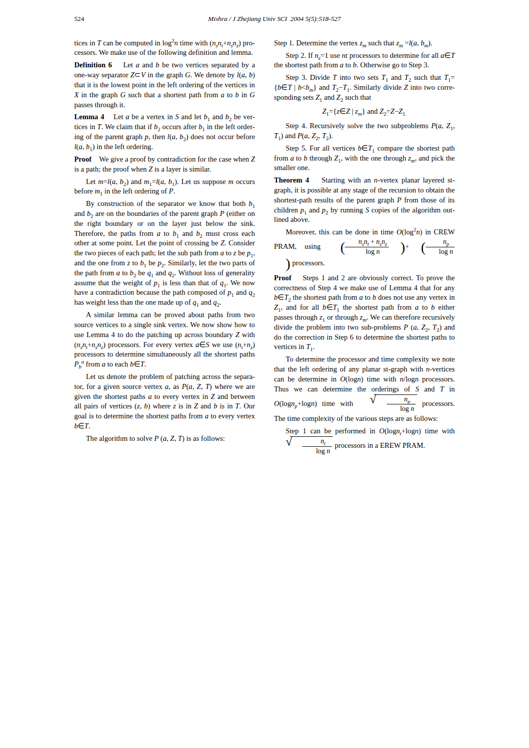524 Mishra / J Zhejiang Univ SCI 2004 5(5):518-527
tices in T can be computed in log2n time with (nsnt+nsnz) processors. We make use of the following definition and lemma.
Definition 6 Let a and b be two vertices separated by a one-way separator Z⊂V in the graph G. We denote by l(a, b) that it is the lowest point in the left ordering of the vertices in X in the graph G such that a shortest path from a to b in G passes through it.
Lemma 4 Let a be a vertex in S and let b1 and b2 be vertices in T. We claim that if b2 occurs after b1 in the left ordering of the parent graph p, then l(a, b2) does not occur before l(a, b1) in the left ordering.
Proof We give a proof by contradiction for the case when Z is a path; the proof when Z is a layer is similar.
Let m=l(a, b2) and m1=l(a, b1). Let us suppose m occurs before m1 in the left ordering of P.
By construction of the separator we know that both b1 and b2 are on the boundaries of the parent graph P (either on the right boundary or on the layer just below the sink. Therefore, the paths from a to b1 and b2 must cross each other at some point. Let the point of crossing be Z. Consider the two pieces of each path; let the sub path from a to z be p1, and the one from z to b1 be p2. Similarly, let the two parts of the path from a to b2 be q1 and q2. Without loss of generality assume that the weight of p1 is less than that of q1. We now have a contradiction because the path composed of p1 and q2 has weight less than the one made up of q1 and q2.
A similar lemma can be proved about paths from two source vertices to a single sink vertex. We now show how to use Lemma 4 to do the patching up across boundary Z with (nsnt+nsnz) processors. For every vertex a∈S we use (nt+nz) processors to determine simultaneously all the shortest paths Pba from a to each b∈T.
Let us denote the problem of patching across the separator, for a given source vertex a, as P(a, Z, T) where we are given the shortest paths a to every vertex in Z and between all pairs of vertices (z, b) where z is in Z and b is in T. Our goal is to determine the shortest paths from a to every vertex b∈T.
The algorithm to solve P (a, Z, T) is as follows:
Step 1. Determine the vertex zm such that zm =l(a, bm).
Step 2. If nz=1 use nt processors to determine for all a∈T the shortest path from a to b. Otherwise go to Step 3.
Step 3. Divide T into two sets T1 and T2 such that T1={b∈T | b<bm} and T2−T1. Similarly divide Z into two corresponding sets Z1 and Z2 such that
Z1={z∈Z | zm} and Z2=Z−Z1.
Step 4. Recursively solve the two subproblems P(a, Z1, T1) and P(a, Z2, T2).
Step 5. For all vertices b∈T1 compare the shortest path from a to b through Z1, with the one through zm, and pick the smaller one.
Theorem 4 Starting with an n-vertex planar layered st-graph, it is possible at any stage of the recursion to obtain the shortest-path results of the parent graph P from those of its children p1 and p2 by running S copies of the algorithm outlined above.
Moreover, this can be done in time O(log2n) in CREW PRAM, using (nsnt + nsnz log n)+(np log n) processors.
Proof Steps 1 and 2 are obviously correct. To prove the correctness of Step 4 we make use of Lemma 4 that for any b∈T2 the shortest path from a to b does not use any vertex in Z1, and for all b∈T1 the shortest path from a to b either passes through z1 or through zm. We can therefore recursively divide the problem into two sub-problems P (a, Z2, T2) and do the correction in Step 6 to determine the shortest paths to vertices in T1.
To determine the processor and time complexity we note that the left ordering of any planar st-graph with n-vertices can be determine in O(logn) time with n/logn processors. Thus we can determine the orderings of S and T in O(lognp+logn) time with np log n processors. The time complexity of the various steps are as follows:
Step 1 can be performed in O(lognt+logn) time with nt log n processors in a EREW PRAM.